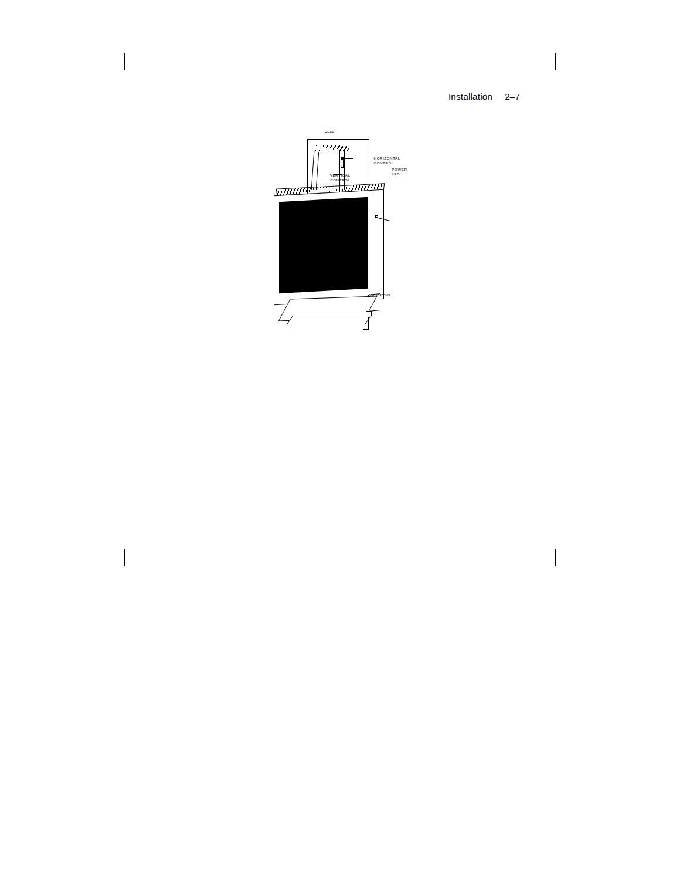Installation 2–7
REAR
HORIZONTAL
CONTROL
VERTICAL
CONTROL
POWER
LED
ON/OFF
SWITCH
MA-X0355-89